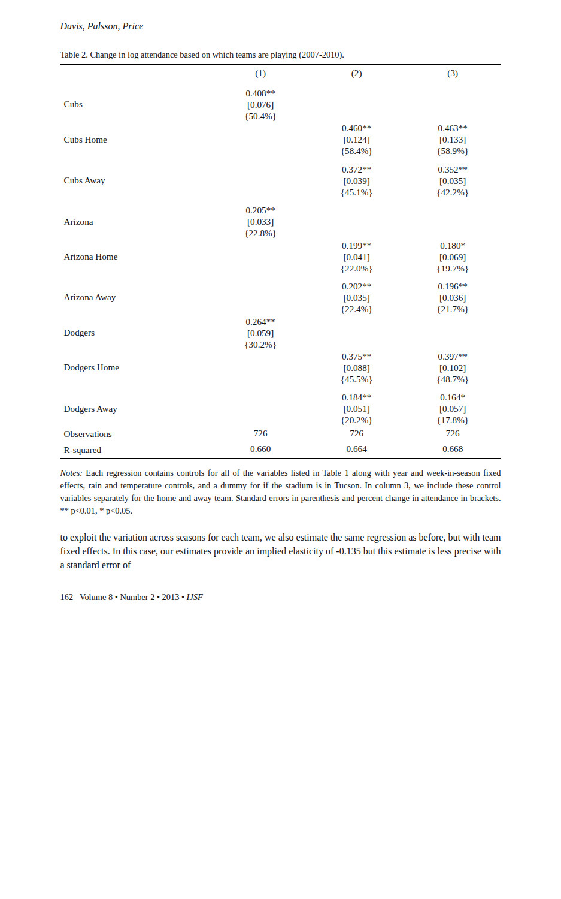Davis, Palsson, Price
Table 2. Change in log attendance based on which teams are playing (2007-2010).
| | (1) | (2) | (3) |
| --- | --- | --- | --- |
| Cubs | 0.408** [0.076] {50.4%} | | |
| Cubs Home | | 0.460** [0.124] {58.4%} | 0.463** [0.133] {58.9%} |
| Cubs Away | | 0.372** [0.039] {45.1%} | 0.352** [0.035] {42.2%} |
| Arizona | 0.205** [0.033] {22.8%} | | |
| Arizona Home | | 0.199** [0.041] {22.0%} | 0.180* [0.069] {19.7%} |
| Arizona Away | | 0.202** [0.035] {22.4%} | 0.196** [0.036] {21.7%} |
| Dodgers | 0.264** [0.059] {30.2%} | | |
| Dodgers Home | | 0.375** [0.088] {45.5%} | 0.397** [0.102] {48.7%} |
| Dodgers Away | | 0.184** [0.051] {20.2%} | 0.164* [0.057] {17.8%} |
| Observations | 726 | 726 | 726 |
| R-squared | 0.660 | 0.664 | 0.668 |
Notes: Each regression contains controls for all of the variables listed in Table 1 along with year and week-in-season fixed effects, rain and temperature controls, and a dummy for if the stadium is in Tucson. In column 3, we include these control variables separately for the home and away team. Standard errors in parenthesis and percent change in attendance in brackets. ** p<0.01, * p<0.05.
to exploit the variation across seasons for each team, we also estimate the same regression as before, but with team fixed effects. In this case, our estimates provide an implied elasticity of -0.135 but this estimate is less precise with a standard error of
162 Volume 8 • Number 2 • 2013 • IJSF